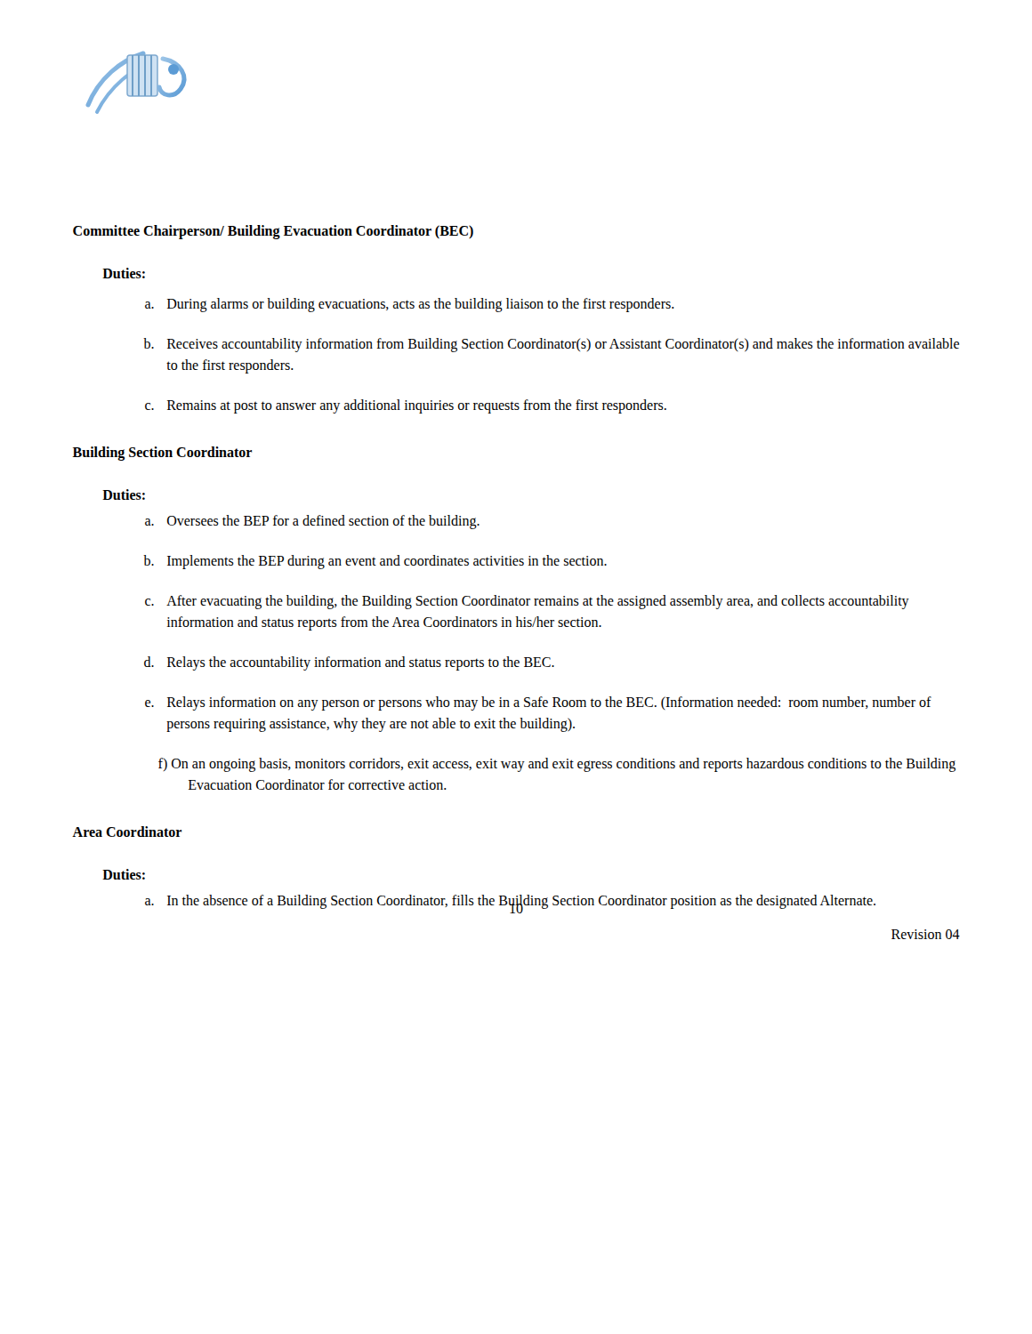Committee Chairperson/ Building Evacuation Coordinator (BEC)
Duties:
During alarms or building evacuations, acts as the building liaison to the first responders.
Receives accountability information from Building Section Coordinator(s) or Assistant Coordinator(s) and makes the information available to the first responders.
Remains at post to answer any additional inquiries or requests from the first responders.
Building Section Coordinator
Duties:
Oversees the BEP for a defined section of the building.
Implements the BEP during an event and coordinates activities in the section.
After evacuating the building, the Building Section Coordinator remains at the assigned assembly area, and collects accountability information and status reports from the Area Coordinators in his/her section.
Relays the accountability information and status reports to the BEC.
Relays information on any person or persons who may be in a Safe Room to the BEC. (Information needed: room number, number of persons requiring assistance, why they are not able to exit the building).
f) On an ongoing basis, monitors corridors, exit access, exit way and exit egress conditions and reports hazardous conditions to the Building Evacuation Coordinator for corrective action.
Area Coordinator
Duties:
In the absence of a Building Section Coordinator, fills the Building Section Coordinator position as the designated Alternate.
10
Revision 04